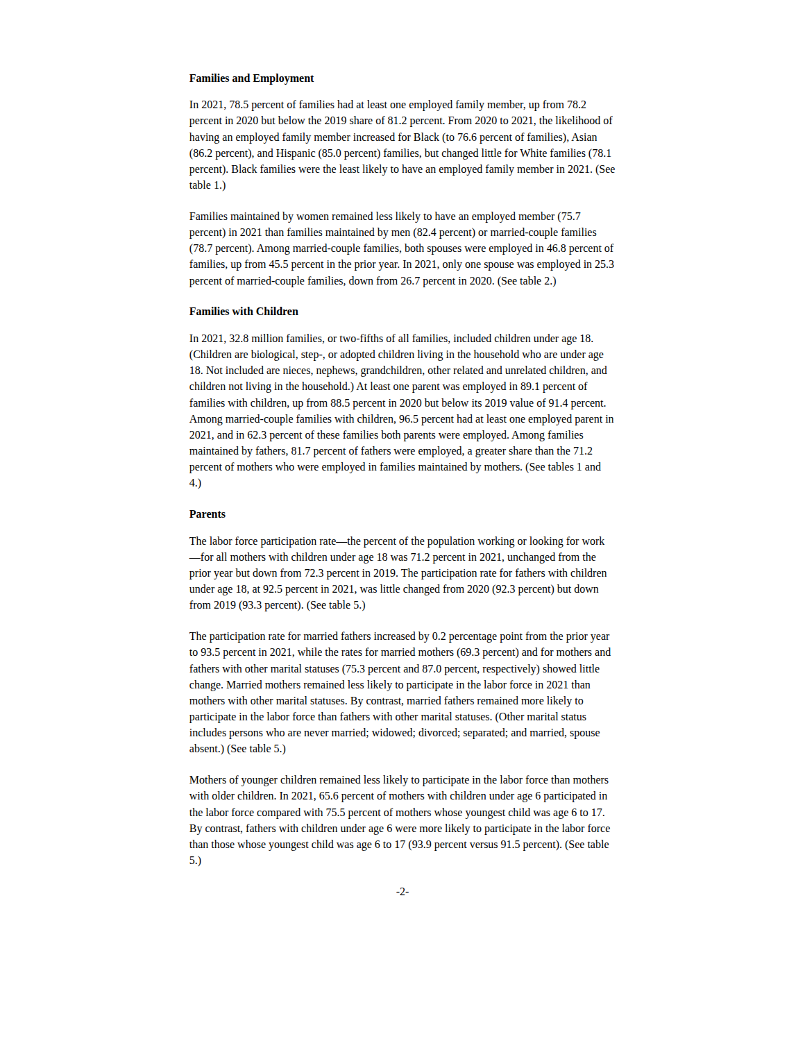Families and Employment
In 2021, 78.5 percent of families had at least one employed family member, up from 78.2 percent in 2020 but below the 2019 share of 81.2 percent. From 2020 to 2021, the likelihood of having an employed family member increased for Black (to 76.6 percent of families), Asian (86.2 percent), and Hispanic (85.0 percent) families, but changed little for White families (78.1 percent). Black families were the least likely to have an employed family member in 2021. (See table 1.)
Families maintained by women remained less likely to have an employed member (75.7 percent) in 2021 than families maintained by men (82.4 percent) or married-couple families (78.7 percent). Among married-couple families, both spouses were employed in 46.8 percent of families, up from 45.5 percent in the prior year. In 2021, only one spouse was employed in 25.3 percent of married-couple families, down from 26.7 percent in 2020. (See table 2.)
Families with Children
In 2021, 32.8 million families, or two-fifths of all families, included children under age 18. (Children are biological, step-, or adopted children living in the household who are under age 18. Not included are nieces, nephews, grandchildren, other related and unrelated children, and children not living in the household.) At least one parent was employed in 89.1 percent of families with children, up from 88.5 percent in 2020 but below its 2019 value of 91.4 percent. Among married-couple families with children, 96.5 percent had at least one employed parent in 2021, and in 62.3 percent of these families both parents were employed. Among families maintained by fathers, 81.7 percent of fathers were employed, a greater share than the 71.2 percent of mothers who were employed in families maintained by mothers. (See tables 1 and 4.)
Parents
The labor force participation rate—the percent of the population working or looking for work—for all mothers with children under age 18 was 71.2 percent in 2021, unchanged from the prior year but down from 72.3 percent in 2019. The participation rate for fathers with children under age 18, at 92.5 percent in 2021, was little changed from 2020 (92.3 percent) but down from 2019 (93.3 percent). (See table 5.)
The participation rate for married fathers increased by 0.2 percentage point from the prior year to 93.5 percent in 2021, while the rates for married mothers (69.3 percent) and for mothers and fathers with other marital statuses (75.3 percent and 87.0 percent, respectively) showed little change. Married mothers remained less likely to participate in the labor force in 2021 than mothers with other marital statuses. By contrast, married fathers remained more likely to participate in the labor force than fathers with other marital statuses. (Other marital status includes persons who are never married; widowed; divorced; separated; and married, spouse absent.) (See table 5.)
Mothers of younger children remained less likely to participate in the labor force than mothers with older children. In 2021, 65.6 percent of mothers with children under age 6 participated in the labor force compared with 75.5 percent of mothers whose youngest child was age 6 to 17. By contrast, fathers with children under age 6 were more likely to participate in the labor force than those whose youngest child was age 6 to 17 (93.9 percent versus 91.5 percent). (See table 5.)
-2-